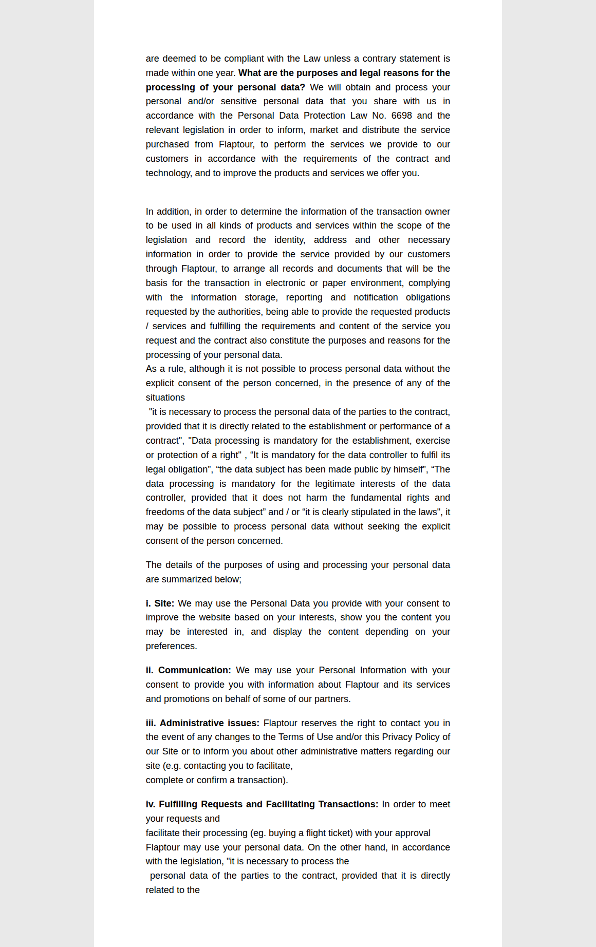are deemed to be compliant with the Law unless a contrary statement is made within one year. What are the purposes and legal reasons for the processing of your personal data? We will obtain and process your personal and/or sensitive personal data that you share with us in accordance with the Personal Data Protection Law No. 6698 and the relevant legislation in order to inform, market and distribute the service purchased from Flaptour, to perform the services we provide to our customers in accordance with the requirements of the contract and technology, and to improve the products and services we offer you.
In addition, in order to determine the information of the transaction owner to be used in all kinds of products and services within the scope of the legislation and record the identity, address and other necessary information in order to provide the service provided by our customers through Flaptour, to arrange all records and documents that will be the basis for the transaction in electronic or paper environment, complying with the information storage, reporting and notification obligations requested by the authorities, being able to provide the requested products / services and fulfilling the requirements and content of the service you request and the contract also constitute the purposes and reasons for the processing of your personal data.
As a rule, although it is not possible to process personal data without the explicit consent of the person concerned, in the presence of any of the situations
"it is necessary to process the personal data of the parties to the contract, provided that it is directly related to the establishment or performance of a contract", "Data processing is mandatory for the establishment, exercise or protection of a right" , “It is mandatory for the data controller to fulfil its legal obligation”, “the data subject has been made public by himself”, “The data processing is mandatory for the legitimate interests of the data controller, provided that it does not harm the fundamental rights and freedoms of the data subject” and / or “it is clearly stipulated in the laws", it may be possible to process personal data without seeking the explicit consent of the person concerned.
The details of the purposes of using and processing your personal data are summarized below;
i. Site: We may use the Personal Data you provide with your consent to improve the website based on your interests, show you the content you may be interested in, and display the content depending on your preferences.
ii. Communication: We may use your Personal Information with your consent to provide you with information about Flaptour and its services and promotions on behalf of some of our partners.
iii. Administrative issues: Flaptour reserves the right to contact you in the event of any changes to the Terms of Use and/or this Privacy Policy of our Site or to inform you about other administrative matters regarding our site (e.g. contacting you to facilitate,
complete or confirm a transaction).
iv. Fulfilling Requests and Facilitating Transactions: In order to meet your requests and
facilitate their processing (eg. buying a flight ticket) with your approval
Flaptour may use your personal data. On the other hand, in accordance with the legislation, "it is necessary to process the
personal data of the parties to the contract, provided that it is directly related to the